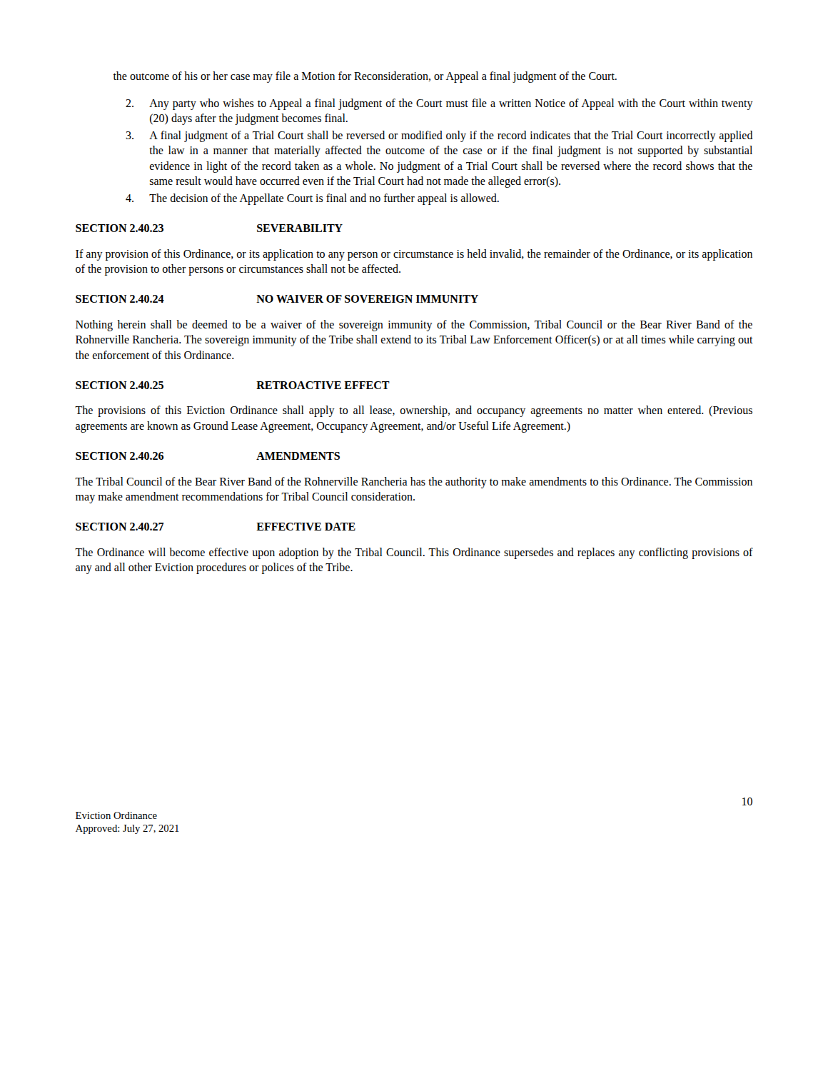the outcome of his or her case may file a Motion for Reconsideration, or Appeal a final judgment of the Court.
Any party who wishes to Appeal a final judgment of the Court must file a written Notice of Appeal with the Court within twenty (20) days after the judgment becomes final.
A final judgment of a Trial Court shall be reversed or modified only if the record indicates that the Trial Court incorrectly applied the law in a manner that materially affected the outcome of the case or if the final judgment is not supported by substantial evidence in light of the record taken as a whole. No judgment of a Trial Court shall be reversed where the record shows that the same result would have occurred even if the Trial Court had not made the alleged error(s).
The decision of the Appellate Court is final and no further appeal is allowed.
SECTION 2.40.23SEVERABILITY
If any provision of this Ordinance, or its application to any person or circumstance is held invalid, the remainder of the Ordinance, or its application of the provision to other persons or circumstances shall not be affected.
SECTION 2.40.24NO WAIVER OF SOVEREIGN IMMUNITY
Nothing herein shall be deemed to be a waiver of the sovereign immunity of the Commission, Tribal Council or the Bear River Band of the Rohnerville Rancheria. The sovereign immunity of the Tribe shall extend to its Tribal Law Enforcement Officer(s) or at all times while carrying out the enforcement of this Ordinance.
SECTION 2.40.25RETROACTIVE EFFECT
The provisions of this Eviction Ordinance shall apply to all lease, ownership, and occupancy agreements no matter when entered. (Previous agreements are known as Ground Lease Agreement, Occupancy Agreement, and/or Useful Life Agreement.)
SECTION 2.40.26AMENDMENTS
The Tribal Council of the Bear River Band of the Rohnerville Rancheria has the authority to make amendments to this Ordinance. The Commission may make amendment recommendations for Tribal Council consideration.
SECTION 2.40.27EFFECTIVE DATE
The Ordinance will become effective upon adoption by the Tribal Council. This Ordinance supersedes and replaces any conflicting provisions of any and all other Eviction procedures or polices of the Tribe.
10
Eviction Ordinance
Approved: July 27, 2021